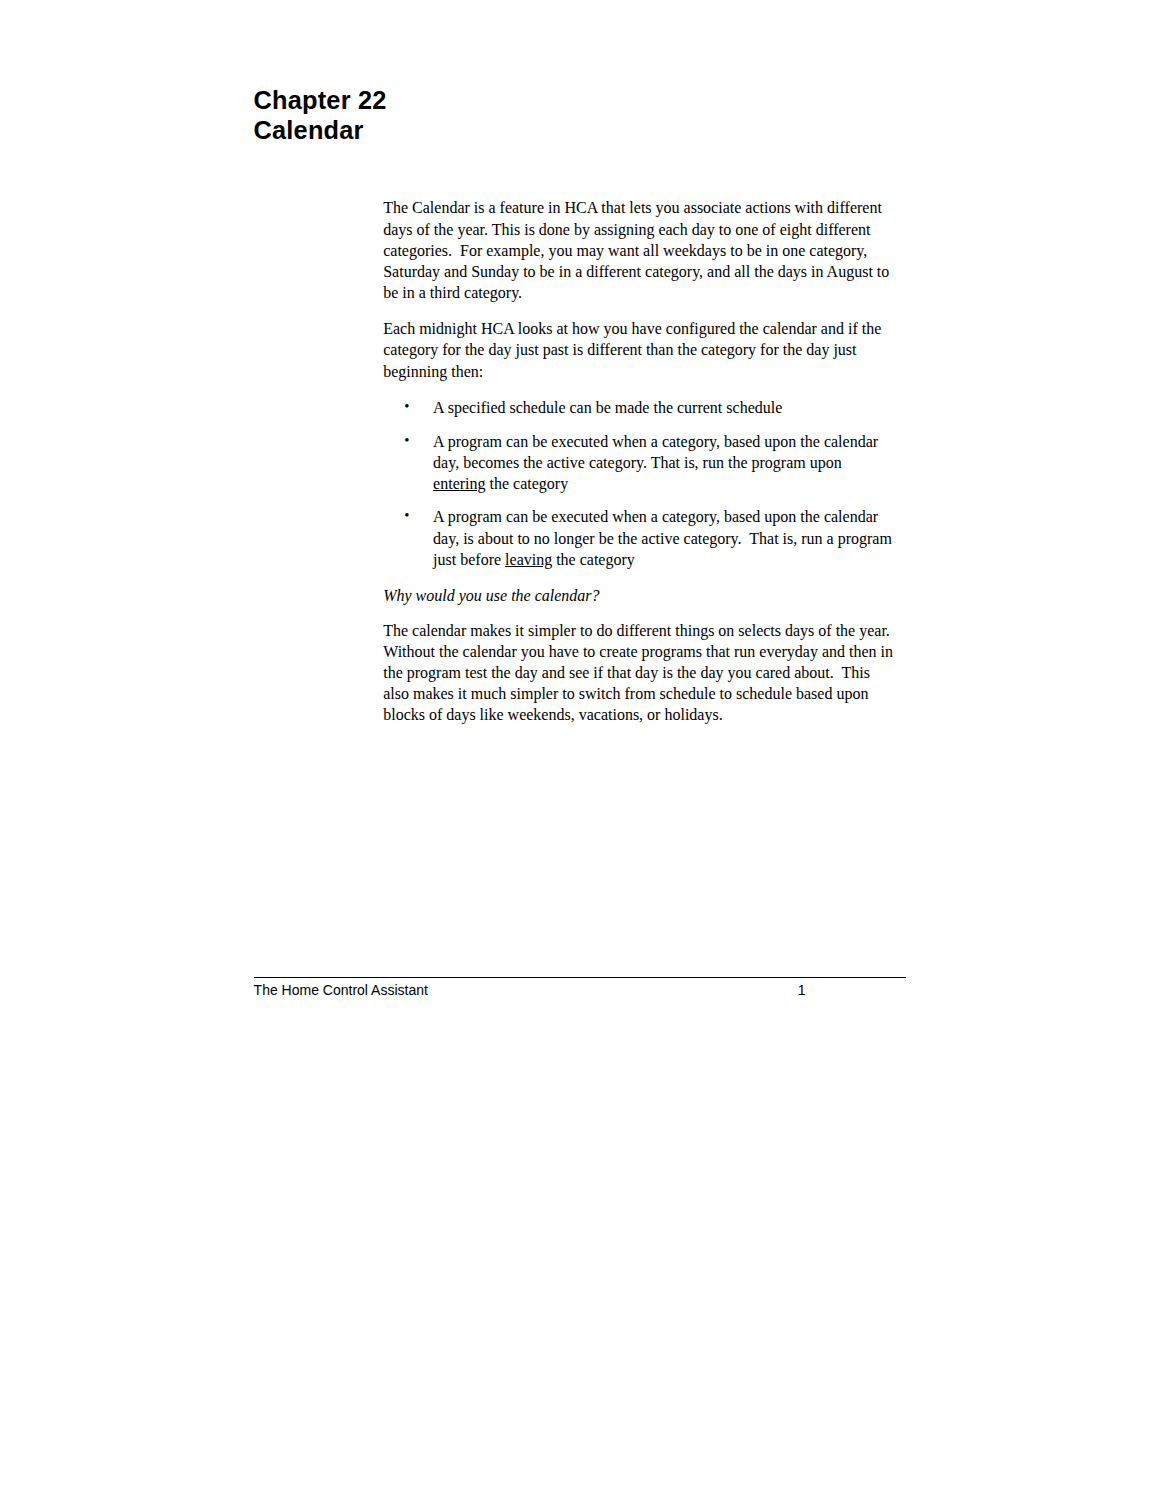Chapter 22
Calendar
The Calendar is a feature in HCA that lets you associate actions with different days of the year. This is done by assigning each day to one of eight different categories. For example, you may want all weekdays to be in one category, Saturday and Sunday to be in a different category, and all the days in August to be in a third category.
Each midnight HCA looks at how you have configured the calendar and if the category for the day just past is different than the category for the day just beginning then:
A specified schedule can be made the current schedule
A program can be executed when a category, based upon the calendar day, becomes the active category. That is, run the program upon entering the category
A program can be executed when a category, based upon the calendar day, is about to no longer be the active category. That is, run a program just before leaving the category
Why would you use the calendar?
The calendar makes it simpler to do different things on selects days of the year. Without the calendar you have to create programs that run everyday and then in the program test the day and see if that day is the day you cared about. This also makes it much simpler to switch from schedule to schedule based upon blocks of days like weekends, vacations, or holidays.
The Home Control Assistant
1